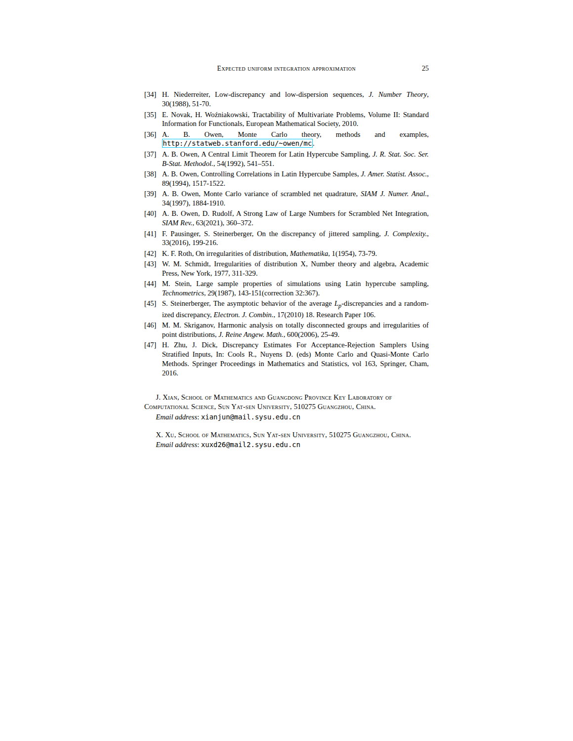Expected uniform integration approximation 25
[34] H. Niederreiter, Low-discrepancy and low-dispersion sequences, J. Number Theory, 30(1988), 51-70.
[35] E. Novak, H. Woźniakowski, Tractability of Multivariate Problems, Volume II: Standard Information for Functionals, European Mathematical Society, 2010.
[36] A. B. Owen, Monte Carlo theory, methods and examples, http://statweb.stanford.edu/~owen/mc.
[37] A. B. Owen, A Central Limit Theorem for Latin Hypercube Sampling, J. R. Stat. Soc. Ser. B-Stat. Methodol., 54(1992), 541–551.
[38] A. B. Owen, Controlling Correlations in Latin Hypercube Samples, J. Amer. Statist. Assoc., 89(1994), 1517-1522.
[39] A. B. Owen, Monte Carlo variance of scrambled net quadrature, SIAM J. Numer. Anal., 34(1997), 1884-1910.
[40] A. B. Owen, D. Rudolf, A Strong Law of Large Numbers for Scrambled Net Integration, SIAM Rev., 63(2021), 360–372.
[41] F. Pausinger, S. Steinerberger, On the discrepancy of jittered sampling, J. Complexity., 33(2016), 199-216.
[42] K. F. Roth, On irregularities of distribution, Mathematika, 1(1954), 73-79.
[43] W. M. Schmidt, Irregularities of distribution X, Number theory and algebra, Academic Press, New York, 1977, 311-329.
[44] M. Stein, Large sample properties of simulations using Latin hypercube sampling, Technometrics, 29(1987), 143-151(correction 32:367).
[45] S. Steinerberger, The asymptotic behavior of the average Lp-discrepancies and a randomized discrepancy, Electron. J. Combin., 17(2010) 18. Research Paper 106.
[46] M. M. Skriganov, Harmonic analysis on totally disconnected groups and irregularities of point distributions, J. Reine Angew. Math., 600(2006), 25-49.
[47] H. Zhu, J. Dick, Discrepancy Estimates For Acceptance-Rejection Samplers Using Stratified Inputs, In: Cools R., Nuyens D. (eds) Monte Carlo and Quasi-Monte Carlo Methods. Springer Proceedings in Mathematics and Statistics, vol 163, Springer, Cham, 2016.
J. Xian, School of Mathematics and Guangdong Province Key Laboratory of Computational Science, Sun Yat-sen University, 510275 Guangzhou, China.
Email address: xianjun@mail.sysu.edu.cn
X. Xu, School of Mathematics, Sun Yat-sen University, 510275 Guangzhou, China.
Email address: xuxd26@mail2.sysu.edu.cn